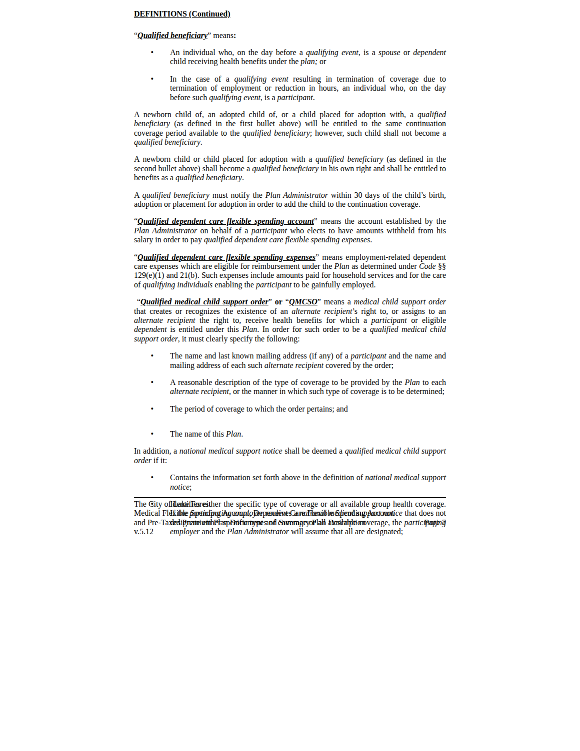DEFINITIONS (Continued)
“Qualified beneficiary” means:
An individual who, on the day before a qualifying event, is a spouse or dependent child receiving health benefits under the plan; or
In the case of a qualifying event resulting in termination of coverage due to termination of employment or reduction in hours, an individual who, on the day before such qualifying event, is a participant.
A newborn child of, an adopted child of, or a child placed for adoption with, a qualified beneficiary (as defined in the first bullet above) will be entitled to the same continuation coverage period available to the qualified beneficiary; however, such child shall not become a qualified beneficiary.
A newborn child or child placed for adoption with a qualified beneficiary (as defined in the second bullet above) shall become a qualified beneficiary in his own right and shall be entitled to benefits as a qualified beneficiary.
A qualified beneficiary must notify the Plan Administrator within 30 days of the child’s birth, adoption or placement for adoption in order to add the child to the continuation coverage.
“Qualified dependent care flexible spending account” means the account established by the Plan Administrator on behalf of a participant who elects to have amounts withheld from his salary in order to pay qualified dependent care flexible spending expenses.
“Qualified dependent care flexible spending expenses” means employment-related dependent care expenses which are eligible for reimbursement under the Plan as determined under Code §§ 129(e)(1) and 21(b). Such expenses include amounts paid for household services and for the care of qualifying individuals enabling the participant to be gainfully employed.
“Qualified medical child support order” or “QMCSO” means a medical child support order that creates or recognizes the existence of an alternate recipient’s right to, or assigns to an alternate recipient the right to, receive health benefits for which a participant or eligible dependent is entitled under this Plan. In order for such order to be a qualified medical child support order, it must clearly specify the following:
The name and last known mailing address (if any) of a participant and the name and mailing address of each such alternate recipient covered by the order;
A reasonable description of the type of coverage to be provided by the Plan to each alternate recipient, or the manner in which such type of coverage is to be determined;
The period of coverage to which the order pertains; and
The name of this Plan.
In addition, a national medical support notice shall be deemed a qualified medical child support order if it:
Contains the information set forth above in the definition of national medical support notice;
Identifies either the specific type of coverage or all available group health coverage. If the participating employer receives a national medical support notice that does not designate either specific types of coverage or all available coverage, the participating employer and the Plan Administrator will assume that all are designated;
| The City of Lake Forest Medical Flexible Spending Account, Dependent Care Flexible Spending Account and Pre-Taxed Premium Plan Document and Summary Plan Description v.5.12 | Page 7 |